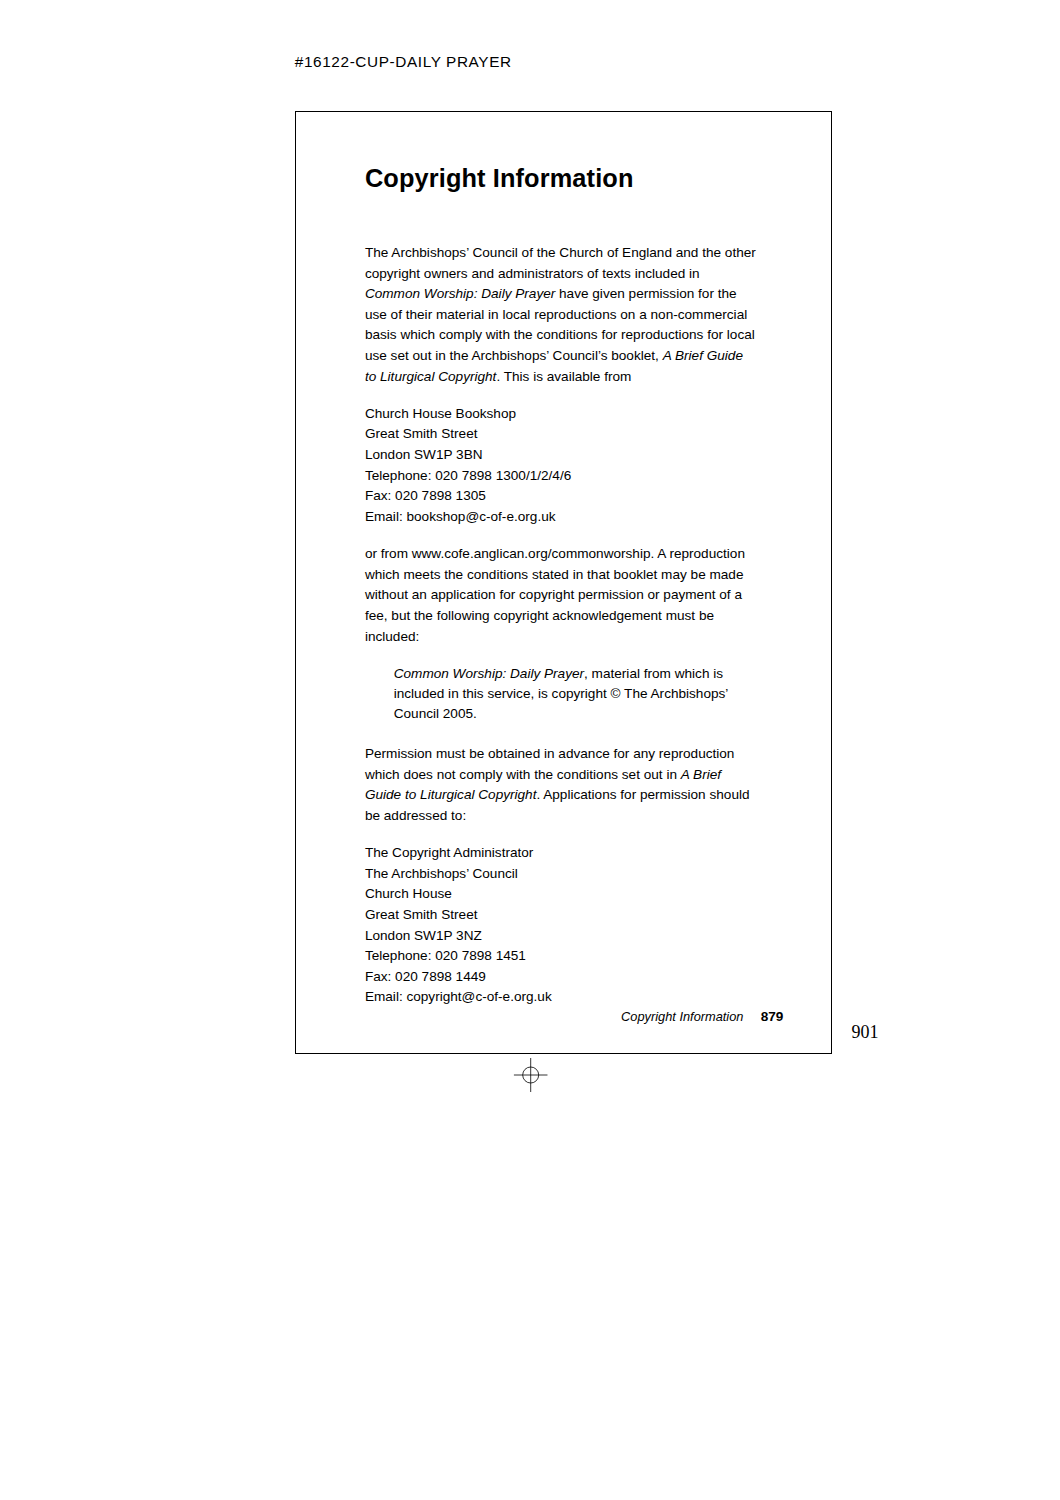#16122-CUP-DAILY PRAYER
Copyright Information
The Archbishops’ Council of the Church of England and the other copyright owners and administrators of texts included in Common Worship: Daily Prayer have given permission for the use of their material in local reproductions on a non-commercial basis which comply with the conditions for reproductions for local use set out in the Archbishops’ Council’s booklet, A Brief Guide to Liturgical Copyright. This is available from
Church House Bookshop
Great Smith Street
London SW1P 3BN
Telephone: 020 7898 1300/1/2/4/6
Fax: 020 7898 1305
Email: bookshop@c-of-e.org.uk
or from www.cofe.anglican.org/commonworship. A reproduction which meets the conditions stated in that booklet may be made without an application for copyright permission or payment of a fee, but the following copyright acknowledgement must be included:
Common Worship: Daily Prayer, material from which is included in this service, is copyright © The Archbishops’ Council 2005.
Permission must be obtained in advance for any reproduction which does not comply with the conditions set out in A Brief Guide to Liturgical Copyright. Applications for permission should be addressed to:
The Copyright Administrator
The Archbishops’ Council
Church House
Great Smith Street
London SW1P 3NZ
Telephone: 020 7898 1451
Fax: 020 7898 1449
Email: copyright@c-of-e.org.uk
Copyright Information 879
901